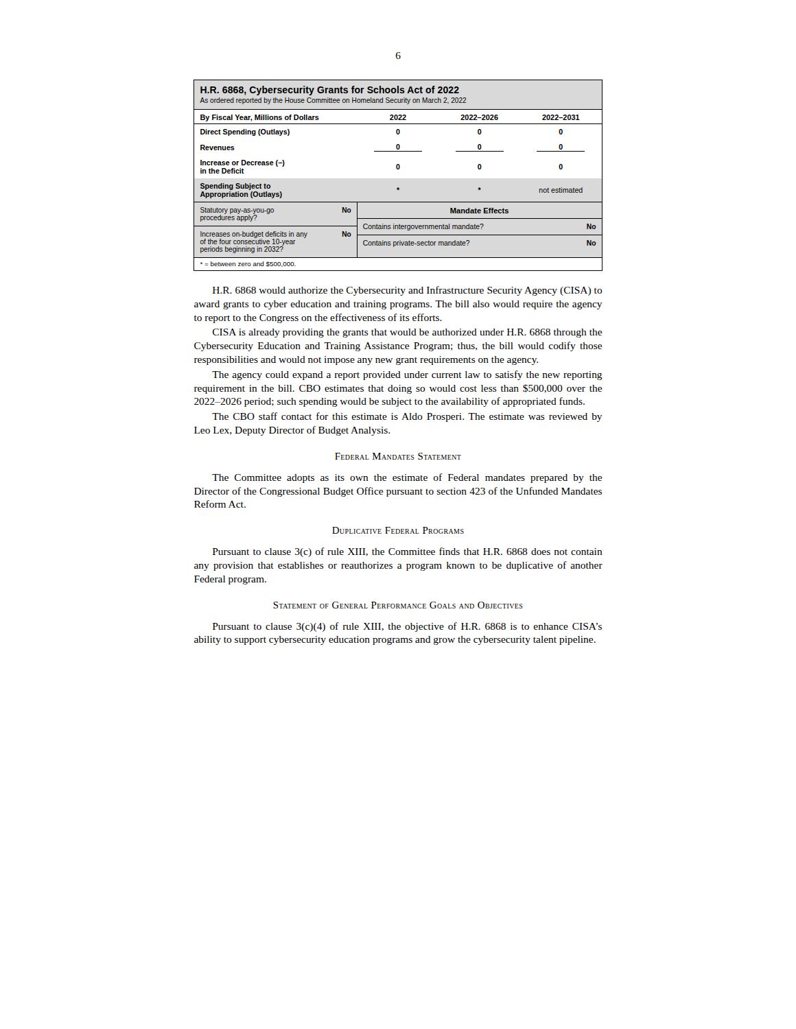6
H.R. 6868, Cybersecurity Grants for Schools Act of 2022 As ordered reported by the House Committee on Homeland Security on March 2, 2022
| By Fiscal Year, Millions of Dollars | 2022 | 2022–2026 | 2022–2031 |
| Direct Spending (Outlays) | 0 | 0 | 0 |
| Revenues | 0 | 0 | 0 |
| Increase or Decrease (−) in the Deficit | 0 | 0 | 0 |
| Spending Subject to Appropriation (Outlays) | * | * | not estimated |
Statutory pay-as-you-go
procedures apply? No
Increases on-budget deficits in any
of the four consecutive 10-year
periods beginning in 2032? No
Mandate Effects
Contains intergovernmental mandate? No
Contains private-sector mandate? No
* = between zero and $500,000.
H.R. 6868 would authorize the Cybersecurity and Infrastructure Security Agency (CISA) to award grants to cyber education and training programs. The bill also would require the agency to report to the Congress on the effectiveness of its efforts.
CISA is already providing the grants that would be authorized under H.R. 6868 through the Cybersecurity Education and Training Assistance Program; thus, the bill would codify those responsibilities and would not impose any new grant requirements on the agency.
The agency could expand a report provided under current law to satisfy the new reporting requirement in the bill. CBO estimates that doing so would cost less than $500,000 over the 2022–2026 period; such spending would be subject to the availability of appropriated funds.
The CBO staff contact for this estimate is Aldo Prosperi. The estimate was reviewed by Leo Lex, Deputy Director of Budget Analysis.
Federal Mandates Statement
The Committee adopts as its own the estimate of Federal mandates prepared by the Director of the Congressional Budget Office pursuant to section 423 of the Unfunded Mandates Reform Act.
Duplicative Federal Programs
Pursuant to clause 3(c) of rule XIII, the Committee finds that H.R. 6868 does not contain any provision that establishes or reauthorizes a program known to be duplicative of another Federal program.
Statement of General Performance Goals and Objectives
Pursuant to clause 3(c)(4) of rule XIII, the objective of H.R. 6868 is to enhance CISA’s ability to support cybersecurity education programs and grow the cybersecurity talent pipeline.